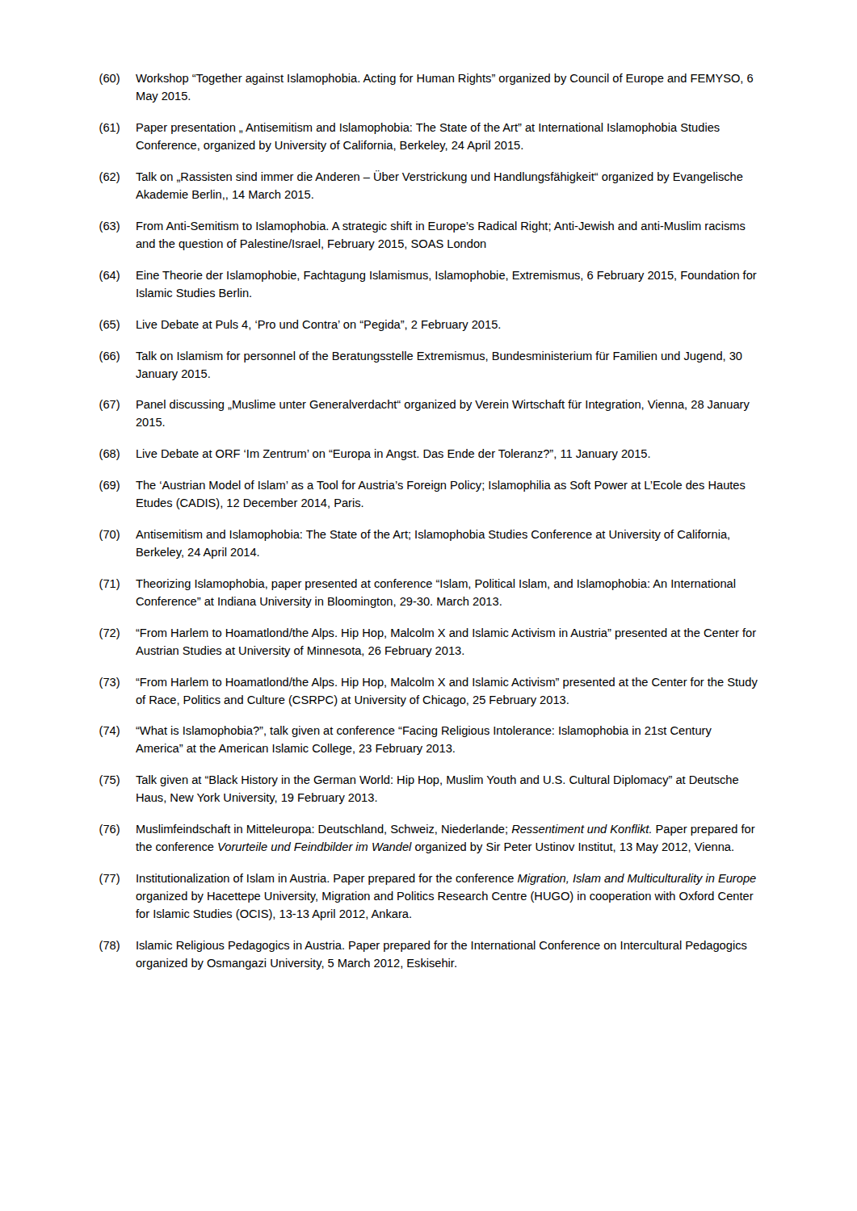(60) Workshop “Together against Islamophobia. Acting for Human Rights” organized by Council of Europe and FEMYSO, 6 May 2015.
(61) Paper presentation „ Antisemitism and Islamophobia: The State of the Art” at International Islamophobia Studies Conference, organized by University of California, Berkeley, 24 April 2015.
(62) Talk on „Rassisten sind immer die Anderen – Über Verstrickung und Handlungsfähigkeit“ organized by Evangelische Akademie Berlin,, 14 March 2015.
(63) From Anti-Semitism to Islamophobia. A strategic shift in Europe’s Radical Right; Anti-Jewish and anti-Muslim racisms and the question of Palestine/Israel, February 2015, SOAS London
(64) Eine Theorie der Islamophobie, Fachtagung Islamismus, Islamophobie, Extremismus, 6 February 2015, Foundation for Islamic Studies Berlin.
(65) Live Debate at Puls 4, ‘Pro und Contra’ on “Pegida”, 2 February 2015.
(66) Talk on Islamism for personnel of the Beratungsstelle Extremismus, Bundesministerium für Familien und Jugend, 30 January 2015.
(67) Panel discussing „Muslime unter Generalverdacht“ organized by Verein Wirtschaft für Integration, Vienna, 28 January 2015.
(68) Live Debate at ORF ‘Im Zentrum’ on “Europa in Angst. Das Ende der Toleranz?”, 11 January 2015.
(69) The ‘Austrian Model of Islam’ as a Tool for Austria’s Foreign Policy; Islamophilia as Soft Power at L’Ecole des Hautes Etudes (CADIS), 12 December 2014, Paris.
(70) Antisemitism and Islamophobia: The State of the Art; Islamophobia Studies Conference at University of California, Berkeley, 24 April 2014.
(71) Theorizing Islamophobia, paper presented at conference “Islam, Political Islam, and Islamophobia: An International Conference” at Indiana University in Bloomington, 29-30. March 2013.
(72)“From Harlem to Hoamatlond/the Alps. Hip Hop, Malcolm X and Islamic Activism in Austria” presented at the Center for Austrian Studies at University of Minnesota, 26 February 2013.
(73)“From Harlem to Hoamatlond/the Alps. Hip Hop, Malcolm X and Islamic Activism” presented at the Center for the Study of Race, Politics and Culture (CSRPC) at University of Chicago, 25 February 2013.
(74)“What is Islamophobia?”, talk given at conference “Facing Religious Intolerance: Islamophobia in 21st Century America” at the American Islamic College, 23 February 2013.
(75) Talk given at “Black History in the German World: Hip Hop, Muslim Youth and U.S. Cultural Diplomacy” at Deutsche Haus, New York University, 19 February 2013.
(76) Muslimfeindschaft in Mitteleuropa: Deutschland, Schweiz, Niederlande; Ressentiment und Konflikt. Paper prepared for the conference Vorurteile und Feindbilder im Wandel organized by Sir Peter Ustinov Institut, 13 May 2012, Vienna.
(77) Institutionalization of Islam in Austria. Paper prepared for the conference Migration, Islam and Multiculturality in Europe organized by Hacettepe University, Migration and Politics Research Centre (HUGO) in cooperation with Oxford Center for Islamic Studies (OCIS), 13-13 April 2012, Ankara.
(78) Islamic Religious Pedagogics in Austria. Paper prepared for the International Conference on Intercultural Pedagogics organized by Osmangazi University, 5 March 2012, Eskisehir.